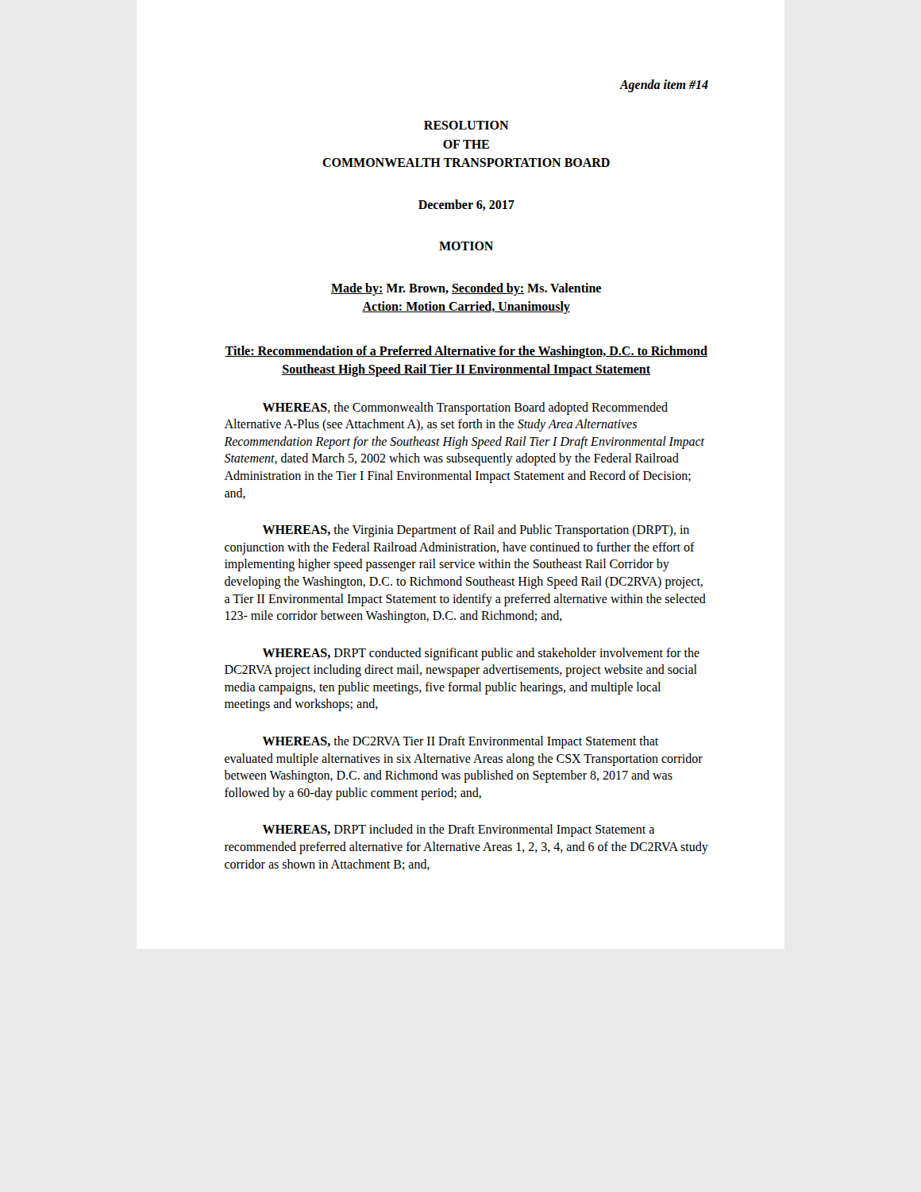Agenda item #14
RESOLUTION
OF THE
COMMONWEALTH TRANSPORTATION BOARD
December 6, 2017
MOTION
Made by: Mr. Brown, Seconded by: Ms. Valentine
Action: Motion Carried, Unanimously
Title: Recommendation of a Preferred Alternative for the Washington, D.C. to Richmond
Southeast High Speed Rail Tier II Environmental Impact Statement
WHEREAS, the Commonwealth Transportation Board adopted Recommended Alternative A-Plus (see Attachment A), as set forth in the Study Area Alternatives Recommendation Report for the Southeast High Speed Rail Tier I Draft Environmental Impact Statement, dated March 5, 2002 which was subsequently adopted by the Federal Railroad Administration in the Tier I Final Environmental Impact Statement and Record of Decision; and,
WHEREAS, the Virginia Department of Rail and Public Transportation (DRPT), in conjunction with the Federal Railroad Administration, have continued to further the effort of implementing higher speed passenger rail service within the Southeast Rail Corridor by developing the Washington, D.C. to Richmond Southeast High Speed Rail (DC2RVA) project, a Tier II Environmental Impact Statement to identify a preferred alternative within the selected 123- mile corridor between Washington, D.C. and Richmond; and,
WHEREAS, DRPT conducted significant public and stakeholder involvement for the DC2RVA project including direct mail, newspaper advertisements, project website and social media campaigns, ten public meetings, five formal public hearings, and multiple local meetings and workshops; and,
WHEREAS, the DC2RVA Tier II Draft Environmental Impact Statement that evaluated multiple alternatives in six Alternative Areas along the CSX Transportation corridor between Washington, D.C. and Richmond was published on September 8, 2017 and was followed by a 60-day public comment period; and,
WHEREAS, DRPT included in the Draft Environmental Impact Statement a recommended preferred alternative for Alternative Areas 1, 2, 3, 4, and 6 of the DC2RVA study corridor as shown in Attachment B; and,